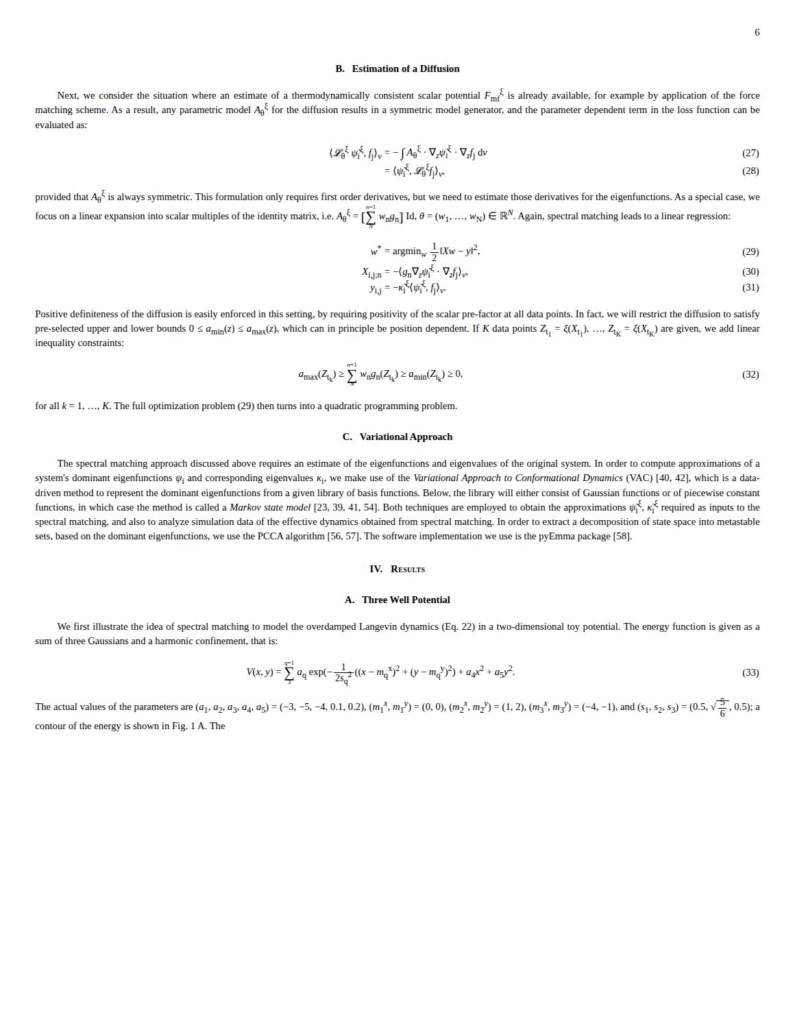6
B. Estimation of a Diffusion
Next, we consider the situation where an estimate of a thermodynamically consistent scalar potential Fmfξ is already available, for example by application of the force matching scheme. As a result, any parametric model Aθξ for the diffusion results in a symmetric model generator, and the parameter dependent term in the loss function can be evaluated as:
| ⟨ 𝓛 θ ξ ψ̃ i ξ , f j ⟩ ν | = − ∫ A θ ξ · ∇ z ψ̃ i ξ · ∇ z f j d ν | (27) |
| | = ⟨ ψ̃ i ξ , 𝓛 θ ξ f j ⟩ ν , | (28) |
provided that Aθξ is always symmetric. This formulation only requires first order derivatives, but we need to estimate those derivatives for the eigenfunctions. As a special case, we focus on a linear expansion into scalar multiples of the identity matrix, i.e. Aθξ = [n=1∑N wngn] Id, θ = (w1, …, wN) ∈ ℝN. Again, spectral matching leads to a linear regression:
| w * | = argmin w 1 2 ‖ Xw − y ‖ 2 , | (29) |
| X i,j;n | = − ⟨ g n ∇ z ψ̃ i ξ · ∇ z f j ⟩ ν , | (30) |
| y i,j | = − κ̃ i ξ ⟨ ψ̃ i ξ , f j ⟩ ν . | (31) |
Positive definiteness of the diffusion is easily enforced in this setting, by requiring positivity of the scalar pre-factor at all data points. In fact, we will restrict the diffusion to satisfy pre-selected upper and lower bounds 0 ≤ amin(z) ≤ amax(z), which can in principle be position dependent. If K data points Zt1 = ξ(Xt1), …, ZtK = ξ(XtK) are given, we add linear inequality constraints:
| a max ( Z t k ) ≥ n =1 ∑ N w n g n ( Z t k ) ≥ a min ( Z t k ) ≥ 0, | (32) |
for all k = 1, …, K. The full optimization problem (29) then turns into a quadratic programming problem.
C. Variational Approach
The spectral matching approach discussed above requires an estimate of the eigenfunctions and eigenvalues of the original system. In order to compute approximations of a system's dominant eigenfunctions ψi and corresponding eigenvalues κi, we make use of the Variational Approach to Conformational Dynamics (VAC) [40, 42], which is a data-driven method to represent the dominant eigenfunctions from a given library of basis functions. Below, the library will either consist of Gaussian functions or of piecewise constant functions, in which case the method is called a Markov state model [23, 39, 41, 54]. Both techniques are employed to obtain the approximations ψ̃iξ, κ̃iξ required as inputs to the spectral matching, and also to analyze simulation data of the effective dynamics obtained from spectral matching. In order to extract a decomposition of state space into metastable sets, based on the dominant eigenfunctions, we use the PCCA algorithm [56, 57]. The software implementation we use is the pyEmma package [58].
IV. Results
A. Three Well Potential
We first illustrate the idea of spectral matching to model the overdamped Langevin dynamics (Eq. 22) in a two-dimensional toy potential. The energy function is given as a sum of three Gaussians and a harmonic confinement, that is:
| V ( x , y ) = q =1 ∑ 3 a q exp(− 1 2 s q 2 (( x − m q x ) 2 + ( y − m q y ) 2 ) + a 4 x 2 + a 5 y 2 . | (33) |
The actual values of the parameters are (a1, a2, a3, a4, a5) = (−3, −5, −4, 0.1, 0.2), (m1x, m1y) = (0, 0), (m2x, m2y) = (1, 2), (m3x, m3y) = (−4, −1), and (s1, s2, s3) = (0.5, √56, 0.5); a contour of the energy is shown in Fig. 1 A. The